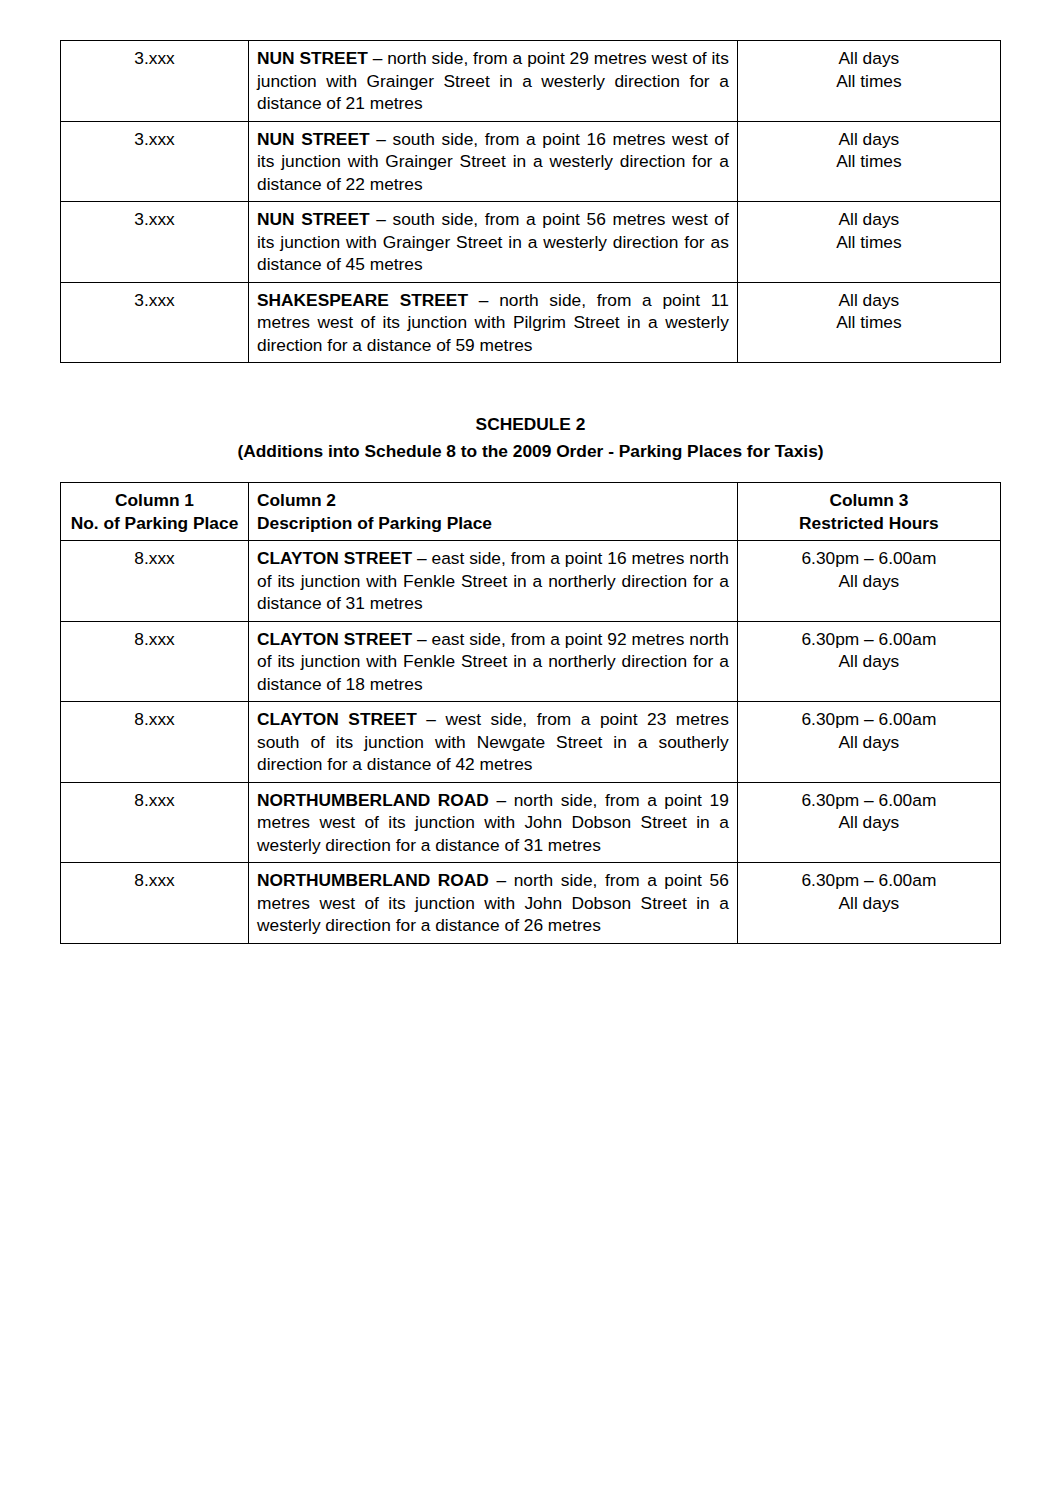| 3.xxx | NUN STREET – north side, from a point 29 metres west of its junction with Grainger Street in a westerly direction for a distance of 21 metres | All days All times |
| 3.xxx | NUN STREET – south side, from a point 16 metres west of its junction with Grainger Street in a westerly direction for a distance of 22 metres | All days All times |
| 3.xxx | NUN STREET – south side, from a point 56 metres west of its junction with Grainger Street in a westerly direction for as distance of 45 metres | All days All times |
| 3.xxx | SHAKESPEARE STREET – north side, from a point 11 metres west of its junction with Pilgrim Street in a westerly direction for a distance of 59 metres | All days All times |
SCHEDULE 2
(Additions into Schedule 8 to the 2009 Order - Parking Places for Taxis)
| Column 1 No. of Parking Place | Column 2 Description of Parking Place | Column 3 Restricted Hours |
| --- | --- | --- |
| 8.xxx | CLAYTON STREET – east side, from a point 16 metres north of its junction with Fenkle Street in a northerly direction for a distance of 31 metres | 6.30pm – 6.00am All days |
| 8.xxx | CLAYTON STREET – east side, from a point 92 metres north of its junction with Fenkle Street in a northerly direction for a distance of 18 metres | 6.30pm – 6.00am All days |
| 8.xxx | CLAYTON STREET – west side, from a point 23 metres south of its junction with Newgate Street in a southerly direction for a distance of 42 metres | 6.30pm – 6.00am All days |
| 8.xxx | NORTHUMBERLAND ROAD – north side, from a point 19 metres west of its junction with John Dobson Street in a westerly direction for a distance of 31 metres | 6.30pm – 6.00am All days |
| 8.xxx | NORTHUMBERLAND ROAD – north side, from a point 56 metres west of its junction with John Dobson Street in a westerly direction for a distance of 26 metres | 6.30pm – 6.00am All days |